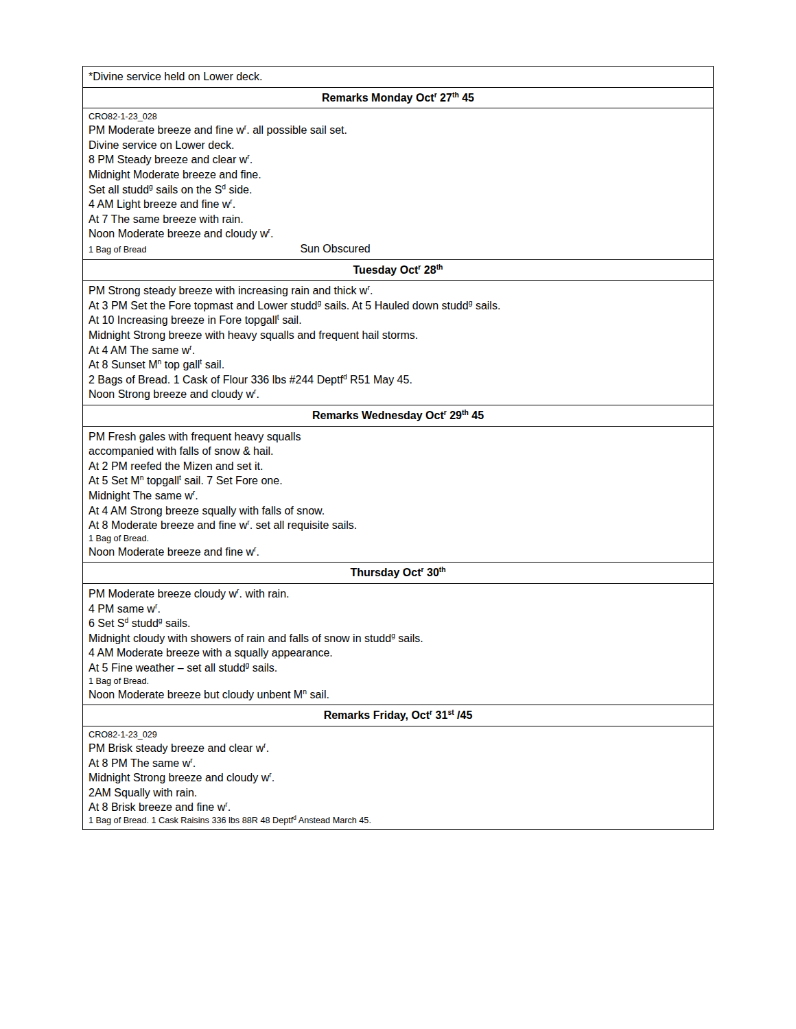| *Divine service held on Lower deck. |
| Remarks Monday Oct r 27 th 45 |
| CRO82-1-23_028 PM Moderate breeze and fine w r . all possible sail set. Divine service on Lower deck. 8 PM Steady breeze and clear w r . Midnight Moderate breeze and fine. Set all studd g sails on the S d side. 4 AM Light breeze and fine w r . At 7 The same breeze with rain. Noon Moderate breeze and cloudy w r . 1 Bag of Bread Sun Obscured |
| Tuesday Oct r 28 th |
| PM Strong steady breeze with increasing rain and thick w r . At 3 PM Set the Fore topmast and Lower studd g sails. At 5 Hauled down studd g sails. At 10 Increasing breeze in Fore topgall t sail. Midnight Strong breeze with heavy squalls and frequent hail storms. At 4 AM The same w r . At 8 Sunset M n top gall t sail. 2 Bags of Bread. 1 Cask of Flour 336 lbs #244 Deptf d R51 May 45. Noon Strong breeze and cloudy w r . |
| Remarks Wednesday Oct r 29 th 45 |
| PM Fresh gales with frequent heavy squalls accompanied with falls of snow & hail. At 2 PM reefed the Mizen and set it. At 5 Set M n topgall t sail. 7 Set Fore one. Midnight The same w r . At 4 AM Strong breeze squally with falls of snow. At 8 Moderate breeze and fine w r . set all requisite sails. 1 Bag of Bread. Noon Moderate breeze and fine w r . |
| Thursday Oct r 30 th |
| PM Moderate breeze cloudy w r . with rain. 4 PM same w r . 6 Set S d studd g sails. Midnight cloudy with showers of rain and falls of snow in studd g sails. 4 AM Moderate breeze with a squally appearance. At 5 Fine weather – set all studd g sails. 1 Bag of Bread. Noon Moderate breeze but cloudy unbent M n sail. |
| Remarks Friday, Oct r 31 st /45 |
| CRO82-1-23_029 PM Brisk steady breeze and clear w r . At 8 PM The same w r . Midnight Strong breeze and cloudy w r . 2AM Squally with rain. At 8 Brisk breeze and fine w r . 1 Bag of Bread. 1 Cask Raisins 336 lbs 88R 48 Deptf d Anstead March 45. |